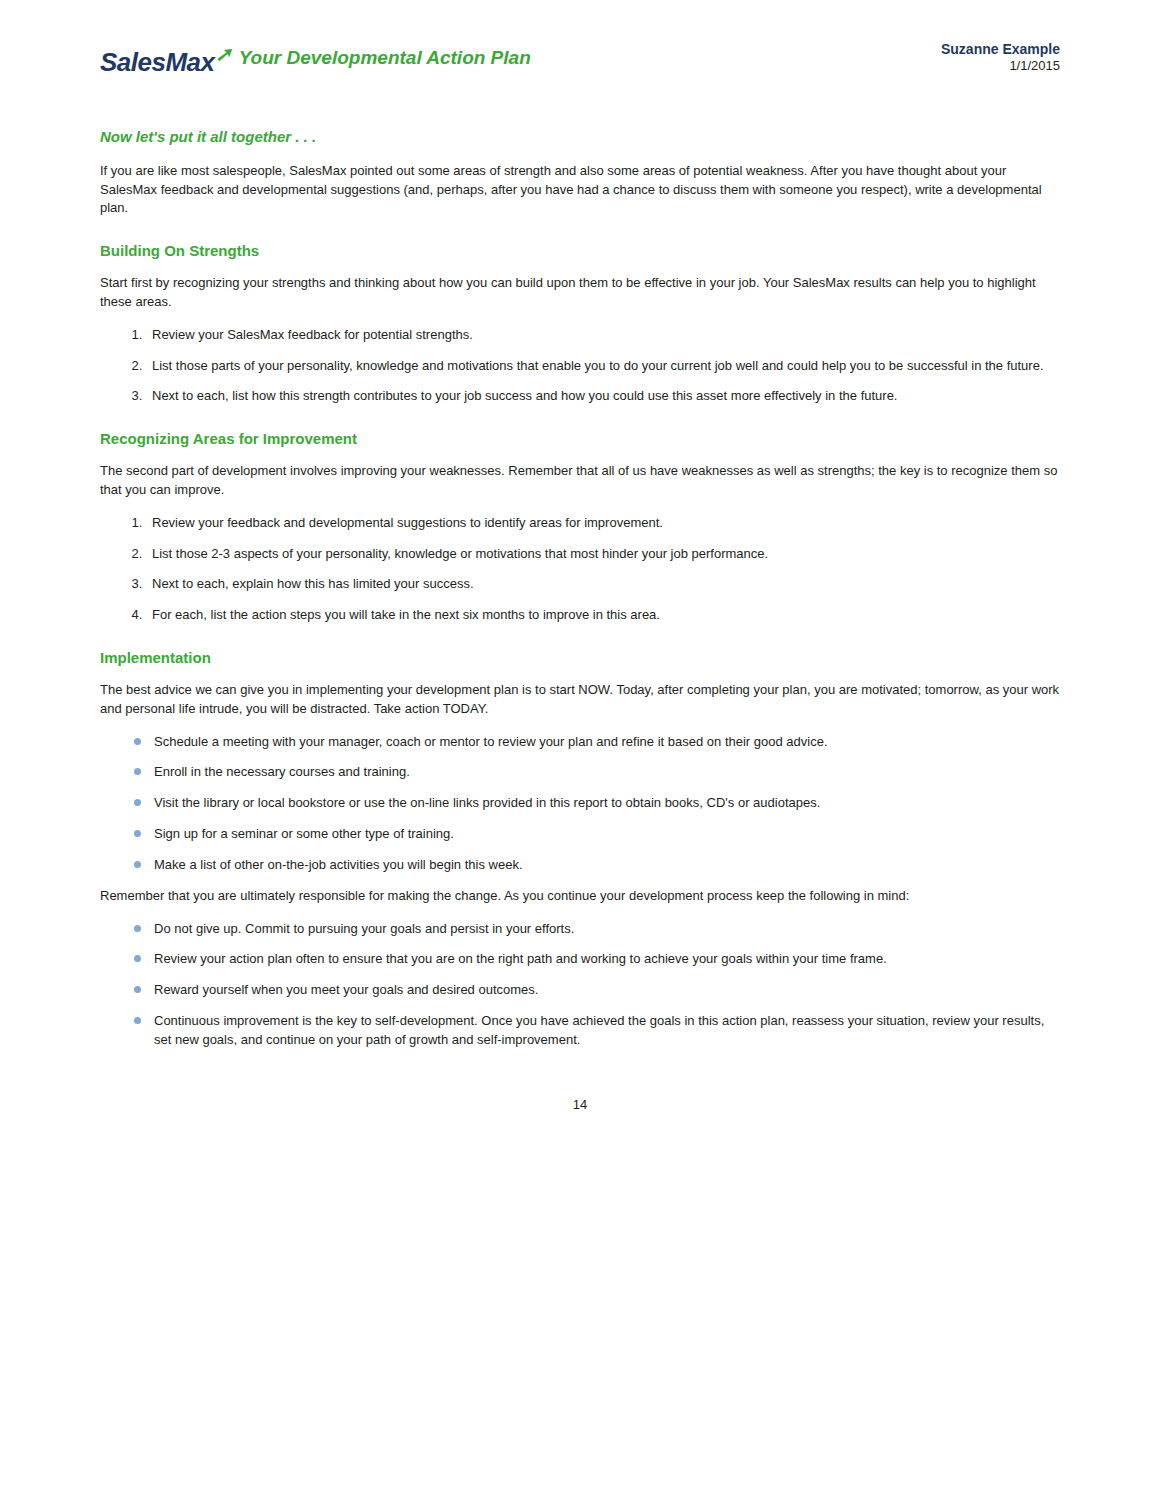Sales Max➚
Your Developmental Action Plan
Suzanne Example
1/1/2015
Now let's put it all together . . .
If you are like most salespeople, SalesMax pointed out some areas of strength and also some areas of potential weakness. After you have thought about your SalesMax feedback and developmental suggestions (and, perhaps, after you have had a chance to discuss them with someone you respect), write a developmental plan.
Building On Strengths
Start first by recognizing your strengths and thinking about how you can build upon them to be effective in your job. Your SalesMax results can help you to highlight these areas.
Review your SalesMax feedback for potential strengths.
List those parts of your personality, knowledge and motivations that enable you to do your current job well and could help you to be successful in the future.
Next to each, list how this strength contributes to your job success and how you could use this asset more effectively in the future.
Recognizing Areas for Improvement
The second part of development involves improving your weaknesses. Remember that all of us have weaknesses as well as strengths; the key is to recognize them so that you can improve.
Review your feedback and developmental suggestions to identify areas for improvement.
List those 2-3 aspects of your personality, knowledge or motivations that most hinder your job performance.
Next to each, explain how this has limited your success.
For each, list the action steps you will take in the next six months to improve in this area.
Implementation
The best advice we can give you in implementing your development plan is to start NOW. Today, after completing your plan, you are motivated; tomorrow, as your work and personal life intrude, you will be distracted. Take action TODAY.
Schedule a meeting with your manager, coach or mentor to review your plan and refine it based on their good advice.
Enroll in the necessary courses and training.
Visit the library or local bookstore or use the on-line links provided in this report to obtain books, CD's or audiotapes.
Sign up for a seminar or some other type of training.
Make a list of other on-the-job activities you will begin this week.
Remember that you are ultimately responsible for making the change. As you continue your development process keep the following in mind:
Do not give up. Commit to pursuing your goals and persist in your efforts.
Review your action plan often to ensure that you are on the right path and working to achieve your goals within your time frame.
Reward yourself when you meet your goals and desired outcomes.
Continuous improvement is the key to self-development. Once you have achieved the goals in this action plan, reassess your situation, review your results, set new goals, and continue on your path of growth and self-improvement.
14